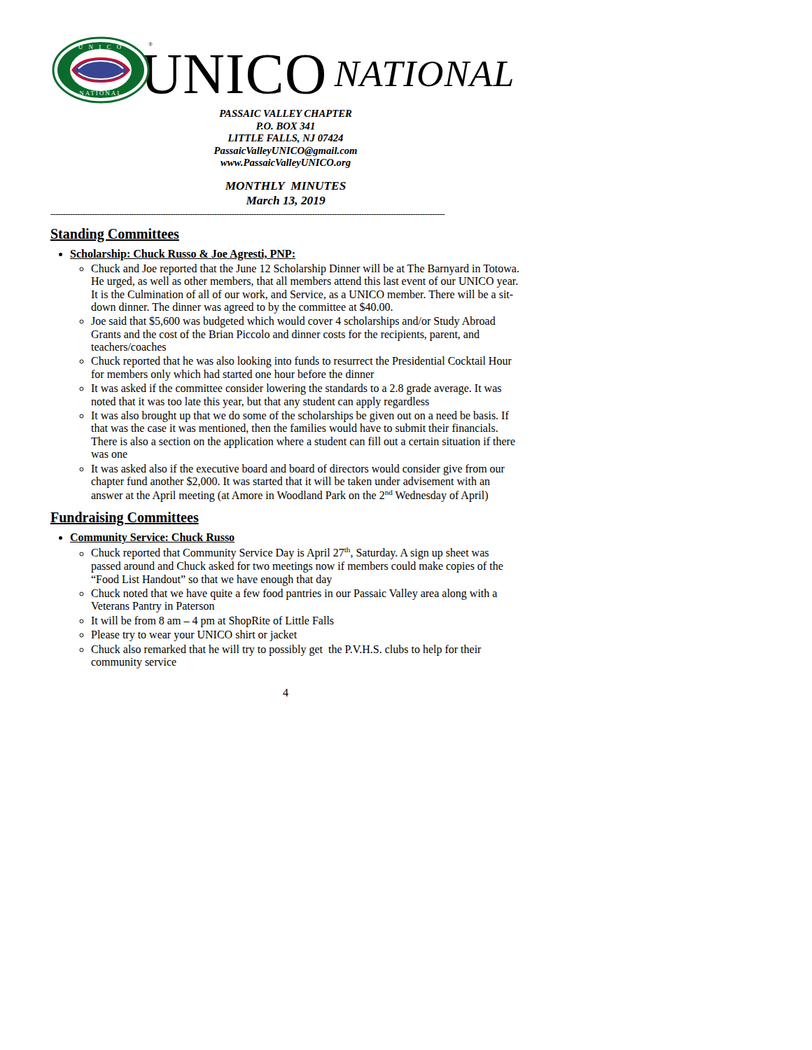UNICO National emblem U N I C O NATIONAL ®
UNICO NATIONAL
PASSAIC VALLEY CHAPTER
P.O. BOX 341
LITTLE FALLS, NJ 07424
PassaicValleyUNICO@gmail.com
www.PassaicValleyUNICO.org
MONTHLY MINUTES
March 13, 2019
-----------------------------------------------------------------------------------------------------------------------------------------------------------------
Standing Committees
Scholarship: Chuck Russo & Joe Agresti, PNP:
Chuck and Joe reported that the June 12 Scholarship Dinner will be at The Barnyard in Totowa. He urged, as well as other members, that all members attend this last event of our UNICO year. It is the Culmination of all of our work, and Service, as a UNICO member. There will be a sit-down dinner. The dinner was agreed to by the committee at $40.00.
Joe said that $5,600 was budgeted which would cover 4 scholarships and/or Study Abroad Grants and the cost of the Brian Piccolo and dinner costs for the recipients, parent, and teachers/coaches
Chuck reported that he was also looking into funds to resurrect the Presidential Cocktail Hour for members only which had started one hour before the dinner
It was asked if the committee consider lowering the standards to a 2.8 grade average. It was noted that it was too late this year, but that any student can apply regardless
It was also brought up that we do some of the scholarships be given out on a need be basis. If that was the case it was mentioned, then the families would have to submit their financials. There is also a section on the application where a student can fill out a certain situation if there was one
It was asked also if the executive board and board of directors would consider give from our chapter fund another $2,000. It was started that it will be taken under advisement with an answer at the April meeting (at Amore in Woodland Park on the 2nd Wednesday of April)
Fundraising Committees
Community Service: Chuck Russo
Chuck reported that Community Service Day is April 27th, Saturday. A sign up sheet was passed around and Chuck asked for two meetings now if members could make copies of the “Food List Handout” so that we have enough that day
Chuck noted that we have quite a few food pantries in our Passaic Valley area along with a Veterans Pantry in Paterson
It will be from 8 am – 4 pm at ShopRite of Little Falls
Please try to wear your UNICO shirt or jacket
Chuck also remarked that he will try to possibly get the P.V.H.S. clubs to help for their community service
4